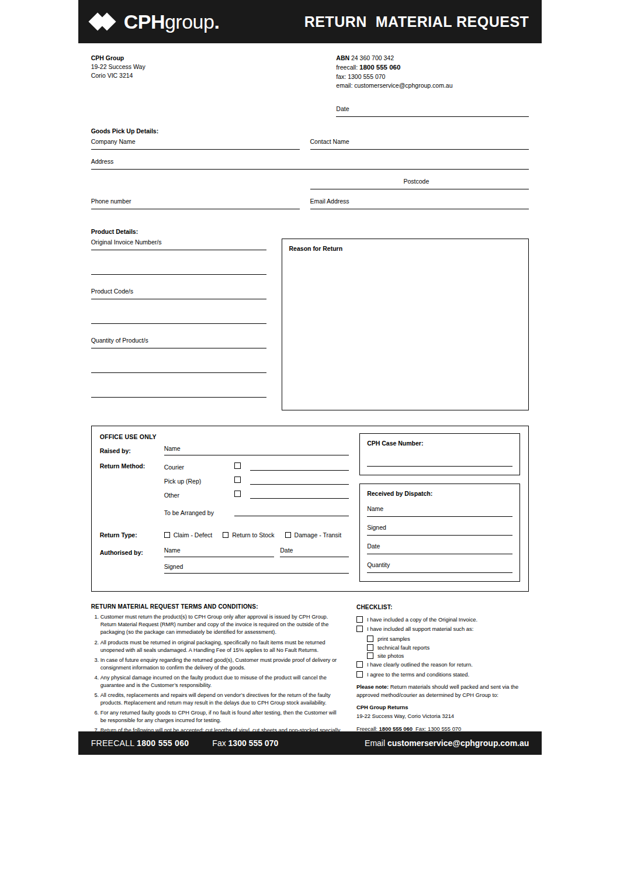CPHgroup.
RETURN MATERIAL REQUEST
CPH Group
19-22 Success Way
Corio VIC 3214
ABN 24 360 700 342
freecall: 1800 555 060
fax: 1300 555 070
email: customerservice@cphgroup.com.au
Date
Goods Pick Up Details:
Company Name
Contact Name
Address
Postcode
Phone number
Email Address
Product Details:
Original Invoice Number/s
Product Code/s
Quantity of Product/s
Reason for Return
OFFICE USE ONLY
Raised by:
Name
Return Method:
Courier
Pick up (Rep)
Other
To be Arranged by
Return Type:
Claim - Defect Return to Stock Damage - Transit
Authorised by:
Name
Date
Signed
CPH Case Number:
Received by Dispatch:
Name
Signed
Date
Quantity
RETURN MATERIAL REQUEST TERMS AND CONDITIONS:
Customer must return the product(s) to CPH Group only after approval is issued by CPH Group. Return Material Request (RMR) number and copy of the invoice is required on the outside of the packaging (so the package can immediately be identified for assessment).
All products must be returned in original packaging, specifically no fault items must be returned unopened with all seals undamaged. A Handling Fee of 15% applies to all No Fault Returns.
In case of future enquiry regarding the returned good(s), Customer must provide proof of delivery or consignment information to confirm the delivery of the goods.
Any physical damage incurred on the faulty product due to misuse of the product will cancel the guarantee and is the Customer’s responsibility.
All credits, replacements and repairs will depend on vendor’s directives for the return of the faulty products. Replacement and return may result in the delays due to CPH Group stock availability.
For any returned faulty goods to CPH Group, if no fault is found after testing, then the Customer will be responsible for any charges incurred for testing.
Return of the following will not be accepted: cut lengths of vinyl, cut sheets and non-stocked specially manufactured items.
CHECKLIST:
I have included a copy of the Original Invoice.
I have included all support material such as:
print samples
technical fault reports
site photos
I have clearly outlined the reason for return.
I agree to the terms and conditions stated.
Please note: Return materials should well packed and sent via the approved method/courier as determined by CPH Group to:
CPH Group Returns
19-22 Success Way, Corio Victoria 3214
Freecall: 1800 555 060 Fax: 1300 555 070
Email: customerservice@cphgroup.com.au
FREECALL 1800 555 060
Fax 1300 555 070
Email customerservice@cphgroup.com.au